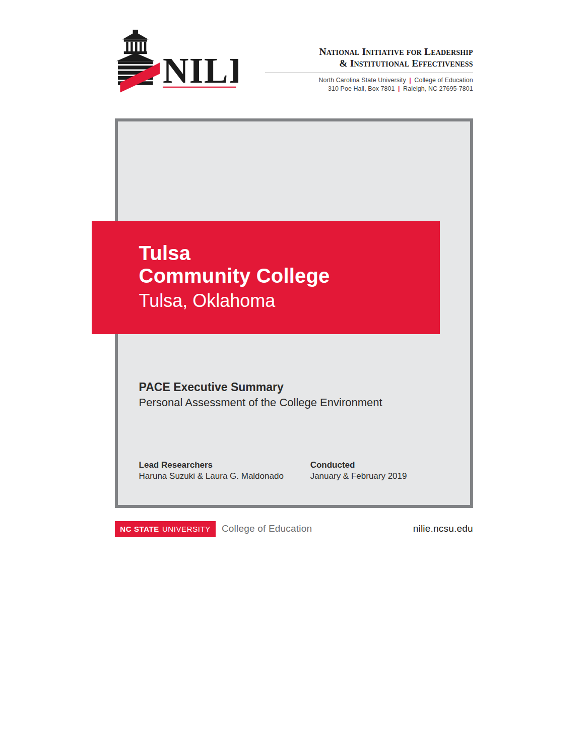NILIE
National Initiative for Leadership
& Institutional Effectiveness
North Carolina State University | College of Education
310 Poe Hall, Box 7801 | Raleigh, NC 27695-7801
Tulsa
Community College
Tulsa, Oklahoma
PACE Executive Summary
Personal Assessment of the College Environment
Lead Researchers
Haruna Suzuki & Laura G. Maldonado
Conducted
January & February 2019
NC STATE UNIVERSITY College of Education
nilie.ncsu.edu